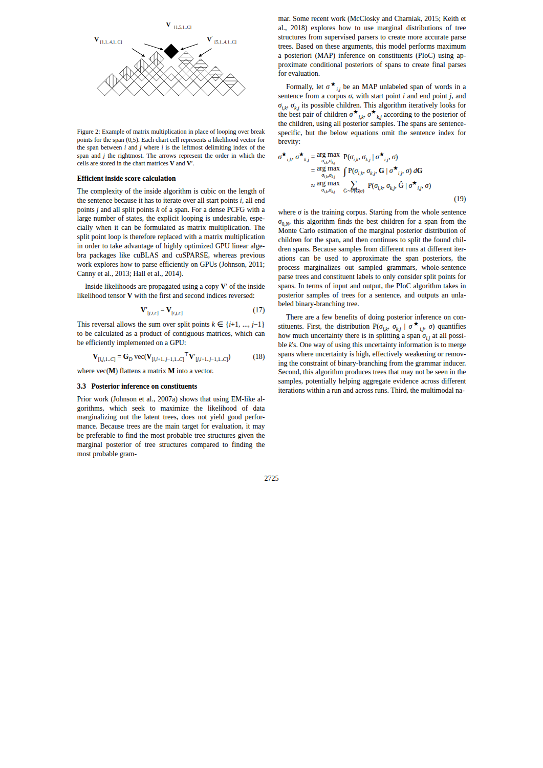V [1,5,1..C] V [1,1..4,1..C] V ′ [5,1..4,1..C]
Figure 2: Example of matrix multiplication in place of looping over break points for the span (0,5). Each chart cell represents a likelihood vector for the span between i and j where i is the leftmost delimiting index of the span and j the rightmost. The arrows represent the order in which the cells are stored in the chart matrices V and V′.
Efficient inside score calculation
The complexity of the inside algorithm is cubic on the length of the sentence because it has to iterate over all start points i, all end points j and all split points k of a span. For a dense PCFG with a large number of states, the explicit looping is undesirable, especially when it can be formulated as matrix multiplication. The split point loop is therefore replaced with a matrix multiplication in order to take advantage of highly optimized GPU linear algebra packages like cuBLAS and cuSPARSE, whereas previous work explores how to parse efficiently on GPUs (Johnson, 2011; Canny et al., 2013; Hall et al., 2014).
Inside likelihoods are propagated using a copy V′ of the inside likelihood tensor V with the first and second indices reversed:
V′[j,i,c] = V[i,j,c]
(17)
This reversal allows the sum over split points k ∈ {i+1, ..., j−1} to be calculated as a product of contiguous matrices, which can be efficiently implemented on a GPU:
V[i,j,1..C] = GD vec(V[i,i+1..j−1,1..C]⊤V′[j,i+1..j−1,1..C])
(18)
where vec(M) flattens a matrix M into a vector.
3.3 Posterior inference on constituents
Prior work (Johnson et al., 2007a) shows that using EM-like algorithms, which seek to maximize the likelihood of data marginalizing out the latent trees, does not yield good performance. Because trees are the main target for evaluation, it may be preferable to find the most probable tree structures given the marginal posterior of tree structures compared to finding the most probable gram-
mar. Some recent work (McClosky and Charniak, 2015; Keith et al., 2018) explores how to use marginal distributions of tree structures from supervised parsers to create more accurate parse trees. Based on these arguments, this model performs maximum a posteriori (MAP) inference on constituents (PIoC) using approximate conditional posteriors of spans to create final parses for evaluation.
Formally, let σ★i,j be an MAP unlabeled span of words in a sentence from a corpus σ, with start point i and end point j, and σi,k, σk,j its possible children. This algorithm iteratively looks for the best pair of children σ★i,k, σ★k,j according to the posterior of the children, using all posterior samples. The spans are sentence-specific, but the below equations omit the sentence index for brevity:
σ★i,k, σ★k,j = arg max σi,k,σk,j P(σi,k, σk,j | σ★i,j, σ)
σ★i,k, σ★k,j = arg max σi,k,σk,j ∫ P(σi,k, σk,j, G | σ★i,j, σ) dG
σ★i,k, σ★k,j ≈ arg max σi,k,σk,j ∑Ĝ∼P(G|σ) P(σi,k, σk,j, Ĝ | σ★i,j, σ)
(19)
where σ is the training corpus. Starting from the whole sentence σ0,N, this algorithm finds the best children for a span from the Monte Carlo estimation of the marginal posterior distribution of children for the span, and then continues to split the found children spans. Because samples from different runs at different iterations can be used to approximate the span posteriors, the process marginalizes out sampled grammars, whole-sentence parse trees and constituent labels to only consider split points for spans. In terms of input and output, the PIoC algorithm takes in posterior samples of trees for a sentence, and outputs an unlabeled binary-branching tree.
There are a few benefits of doing posterior inference on constituents. First, the distribution P(σi,k, σk,j | σ★i,j, σ) quantifies how much uncertainty there is in splitting a span σi,j at all possible k's. One way of using this uncertainty information is to merge spans where uncertainty is high, effectively weakening or removing the constraint of binary-branching from the grammar inducer. Second, this algorithm produces trees that may not be seen in the samples, potentially helping aggregate evidence across different iterations within a run and across runs. Third, the multimodal na-
2725